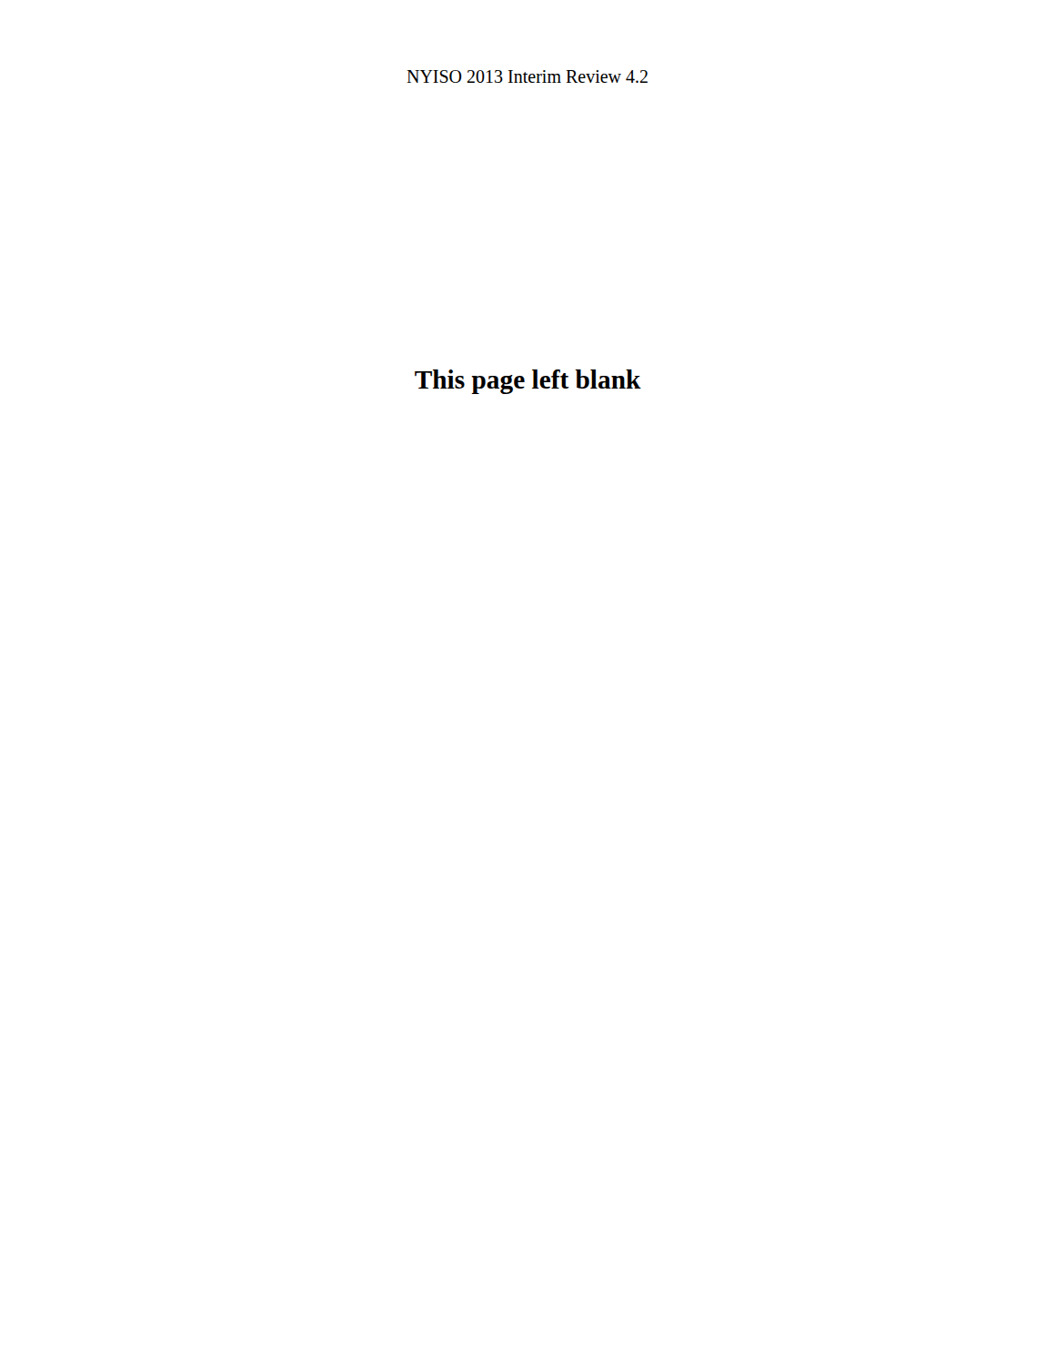NYISO 2013 Interim Review 4.2
This page left blank